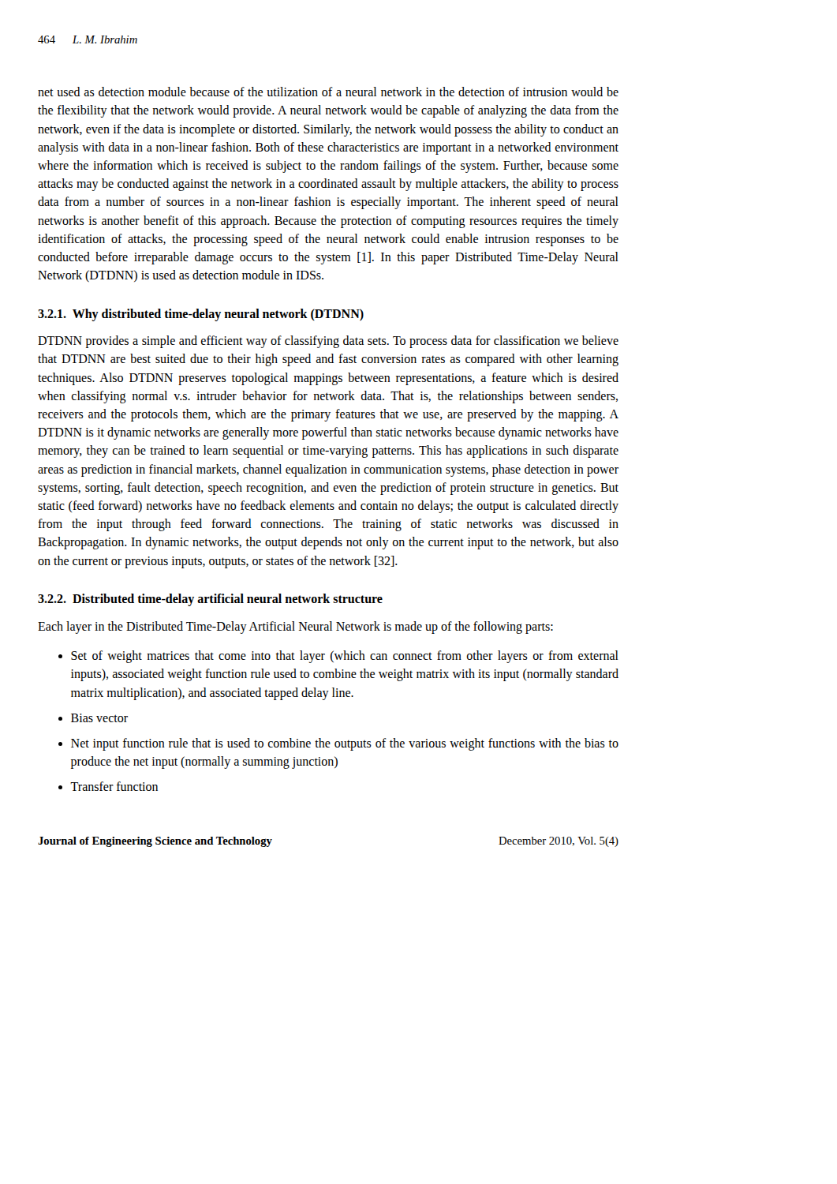464 L. M. Ibrahim
net used as detection module because of the utilization of a neural network in the detection of intrusion would be the flexibility that the network would provide. A neural network would be capable of analyzing the data from the network, even if the data is incomplete or distorted. Similarly, the network would possess the ability to conduct an analysis with data in a non-linear fashion. Both of these characteristics are important in a networked environment where the information which is received is subject to the random failings of the system. Further, because some attacks may be conducted against the network in a coordinated assault by multiple attackers, the ability to process data from a number of sources in a non-linear fashion is especially important. The inherent speed of neural networks is another benefit of this approach. Because the protection of computing resources requires the timely identification of attacks, the processing speed of the neural network could enable intrusion responses to be conducted before irreparable damage occurs to the system [1]. In this paper Distributed Time-Delay Neural Network (DTDNN) is used as detection module in IDSs.
3.2.1. Why distributed time-delay neural network (DTDNN)
DTDNN provides a simple and efficient way of classifying data sets. To process data for classification we believe that DTDNN are best suited due to their high speed and fast conversion rates as compared with other learning techniques. Also DTDNN preserves topological mappings between representations, a feature which is desired when classifying normal v.s. intruder behavior for network data. That is, the relationships between senders, receivers and the protocols them, which are the primary features that we use, are preserved by the mapping. A DTDNN is it dynamic networks are generally more powerful than static networks because dynamic networks have memory, they can be trained to learn sequential or time-varying patterns. This has applications in such disparate areas as prediction in financial markets, channel equalization in communication systems, phase detection in power systems, sorting, fault detection, speech recognition, and even the prediction of protein structure in genetics. But static (feed forward) networks have no feedback elements and contain no delays; the output is calculated directly from the input through feed forward connections. The training of static networks was discussed in Backpropagation. In dynamic networks, the output depends not only on the current input to the network, but also on the current or previous inputs, outputs, or states of the network [32].
3.2.2. Distributed time-delay artificial neural network structure
Each layer in the Distributed Time-Delay Artificial Neural Network is made up of the following parts:
Set of weight matrices that come into that layer (which can connect from other layers or from external inputs), associated weight function rule used to combine the weight matrix with its input (normally standard matrix multiplication), and associated tapped delay line.
Bias vector
Net input function rule that is used to combine the outputs of the various weight functions with the bias to produce the net input (normally a summing junction)
Transfer function
Journal of Engineering Science and Technology December 2010, Vol. 5(4)